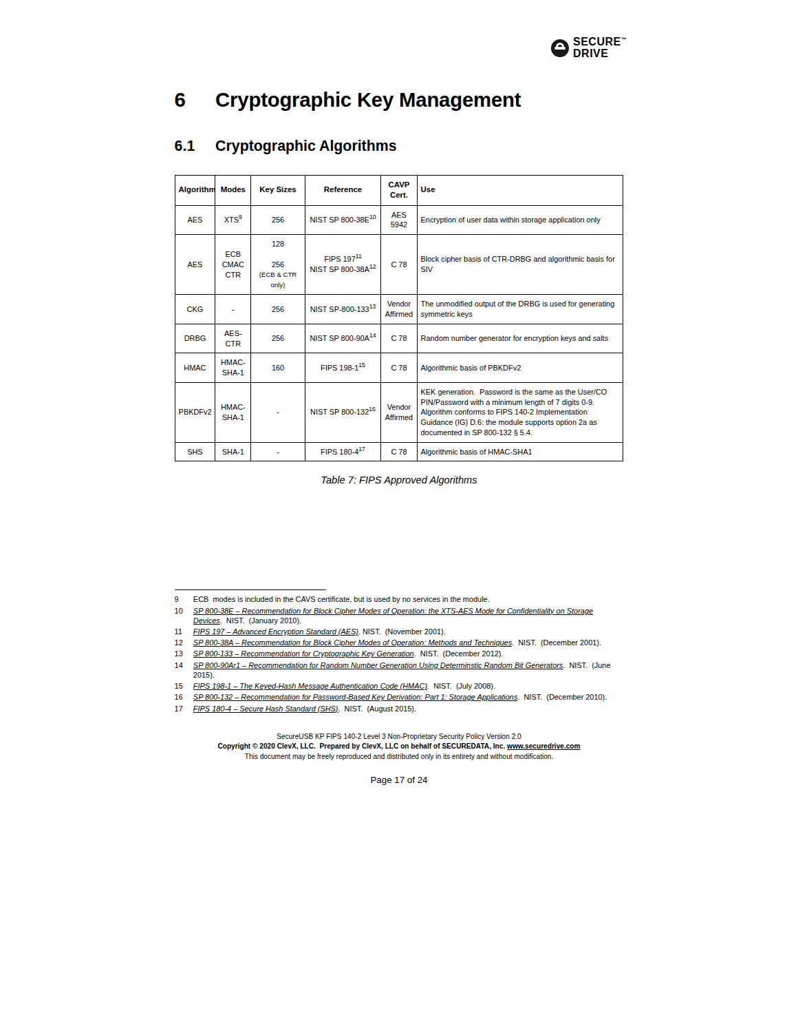SECURE™
DRIVE
6 Cryptographic Key Management
6.1 Cryptographic Algorithms
| Algorithm | Modes | Key Sizes | Reference | CAVP Cert. | Use |
| --- | --- | --- | --- | --- | --- |
| AES | XTS 9 | 256 | NIST SP 800-38E 10 | AES 5942 | Encryption of user data within storage application only |
| AES | ECB CMAC CTR | 128 256 (ECB & CTR only) | FIPS 197 11 NIST SP 800-38A 12 | C 78 | Block cipher basis of CTR-DRBG and algorithmic basis for SIV |
| CKG | - | 256 | NIST SP-800-133 13 | Vendor Affirmed | The unmodified output of the DRBG is used for generating symmetric keys |
| DRBG | AES-CTR | 256 | NIST SP 800-90A 14 | C 78 | Random number generator for encryption keys and salts |
| HMAC | HMAC-SHA-1 | 160 | FIPS 198-1 15 | C 78 | Algorithmic basis of PBKDFv2 |
| PBKDFv2 | HMAC-SHA-1 | - | NIST SP 800-132 16 | Vendor Affirmed | KEK generation. Password is the same as the User/CO PIN/Password with a minimum length of 7 digits 0-9. Algorithm conforms to FIPS 140-2 Implementation Guidance (IG) D.6: the module supports option 2a as documented in SP 800-132 § 5.4. |
| SHS | SHA-1 | - | FIPS 180-4 17 | C 78 | Algorithmic basis of HMAC-SHA1 |
Table 7: FIPS Approved Algorithms
9
ECB modes is included in the CAVS certificate, but is used by no services in the module.
10
SP 800-38E – Recommendation for Block Cipher Modes of Operation: the XTS-AES Mode for Confidentiality on Storage Devices. NIST. (January 2010).
11
FIPS 197 – Advanced Encryption Standard (AES). NIST. (November 2001).
12
SP 800-38A – Recommendation for Block Cipher Modes of Operation: Methods and Techniques. NIST. (December 2001).
13
SP 800-133 – Recommendation for Cryptographic Key Generation. NIST. (December 2012).
14
SP 800-90Ar1 – Recommendation for Random Number Generation Using Determinstic Random Bit Generators. NIST. (June 2015).
15
FIPS 198-1 – The Keyed-Hash Message Authentication Code (HMAC). NIST. (July 2008).
16
SP 800-132 – Recommendation for Password-Based Key Derivation: Part 1: Storage Applications. NIST. (December 2010).
17
FIPS 180-4 – Secure Hash Standard (SHS). NIST. (August 2015).
SecureUSB KP FIPS 140-2 Level 3 Non-Proprietary Security Policy Version 2.0
Copyright © 2020 ClevX, LLC. Prepared by ClevX, LLC on behalf of SECUREDATA, Inc. www.securedrive.com
This document may be freely reproduced and distributed only in its entirety and without modification.
Page 17 of 24